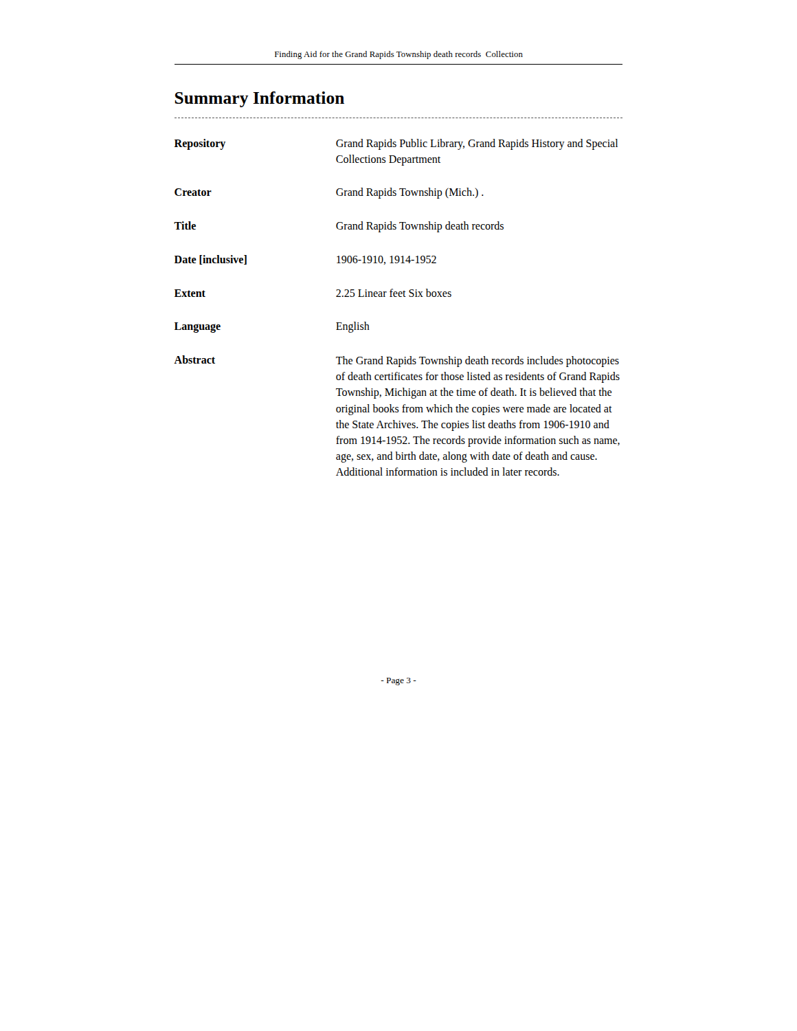Finding Aid for the Grand Rapids Township death records Collection
Summary Information
| Repository | Grand Rapids Public Library, Grand Rapids History and Special Collections Department |
| Creator | Grand Rapids Township (Mich.) . |
| Title | Grand Rapids Township death records |
| Date [inclusive] | 1906-1910, 1914-1952 |
| Extent | 2.25 Linear feet Six boxes |
| Language | English |
| Abstract | The Grand Rapids Township death records includes photocopies of death certificates for those listed as residents of Grand Rapids Township, Michigan at the time of death. It is believed that the original books from which the copies were made are located at the State Archives. The copies list deaths from 1906-1910 and from 1914-1952. The records provide information such as name, age, sex, and birth date, along with date of death and cause. Additional information is included in later records. |
- Page 3 -